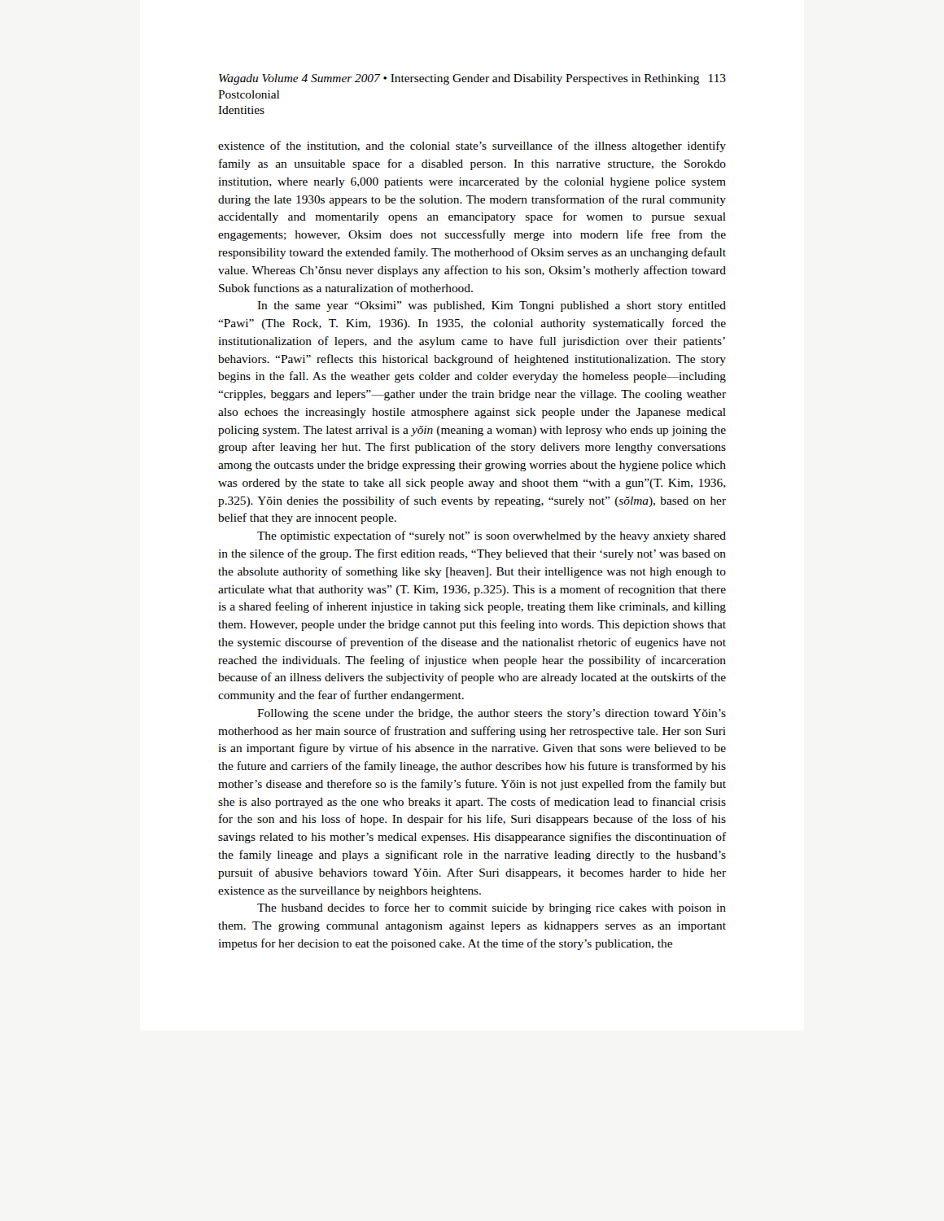113 Wagadu Volume 4 Summer 2007 • Intersecting Gender and Disability Perspectives in Rethinking Postcolonial Identities
existence of the institution, and the colonial state’s surveillance of the illness altogether identify family as an unsuitable space for a disabled person. In this narrative structure, the Sorokdo institution, where nearly 6,000 patients were incarcerated by the colonial hygiene police system during the late 1930s appears to be the solution. The modern transformation of the rural community accidentally and momentarily opens an emancipatory space for women to pursue sexual engagements; however, Oksim does not successfully merge into modern life free from the responsibility toward the extended family. The motherhood of Oksim serves as an unchanging default value. Whereas Ch’ŏnsu never displays any affection to his son, Oksim’s motherly affection toward Subok functions as a naturalization of motherhood.
In the same year “Oksimi” was published, Kim Tongni published a short story entitled “Pawi” (The Rock, T. Kim, 1936). In 1935, the colonial authority systematically forced the institutionalization of lepers, and the asylum came to have full jurisdiction over their patients’ behaviors. “Pawi” reflects this historical background of heightened institutionalization. The story begins in the fall. As the weather gets colder and colder everyday the homeless people—including “cripples, beggars and lepers”—gather under the train bridge near the village. The cooling weather also echoes the increasingly hostile atmosphere against sick people under the Japanese medical policing system. The latest arrival is a yŏin (meaning a woman) with leprosy who ends up joining the group after leaving her hut. The first publication of the story delivers more lengthy conversations among the outcasts under the bridge expressing their growing worries about the hygiene police which was ordered by the state to take all sick people away and shoot them “with a gun”(T. Kim, 1936, p.325). Yŏin denies the possibility of such events by repeating, “surely not” (sŏlma), based on her belief that they are innocent people.
The optimistic expectation of “surely not” is soon overwhelmed by the heavy anxiety shared in the silence of the group. The first edition reads, “They believed that their ‘surely not’ was based on the absolute authority of something like sky [heaven]. But their intelligence was not high enough to articulate what that authority was” (T. Kim, 1936, p.325). This is a moment of recognition that there is a shared feeling of inherent injustice in taking sick people, treating them like criminals, and killing them. However, people under the bridge cannot put this feeling into words. This depiction shows that the systemic discourse of prevention of the disease and the nationalist rhetoric of eugenics have not reached the individuals. The feeling of injustice when people hear the possibility of incarceration because of an illness delivers the subjectivity of people who are already located at the outskirts of the community and the fear of further endangerment.
Following the scene under the bridge, the author steers the story’s direction toward Yŏin’s motherhood as her main source of frustration and suffering using her retrospective tale. Her son Suri is an important figure by virtue of his absence in the narrative. Given that sons were believed to be the future and carriers of the family lineage, the author describes how his future is transformed by his mother’s disease and therefore so is the family’s future. Yŏin is not just expelled from the family but she is also portrayed as the one who breaks it apart. The costs of medication lead to financial crisis for the son and his loss of hope. In despair for his life, Suri disappears because of the loss of his savings related to his mother’s medical expenses. His disappearance signifies the discontinuation of the family lineage and plays a significant role in the narrative leading directly to the husband’s pursuit of abusive behaviors toward Yŏin. After Suri disappears, it becomes harder to hide her existence as the surveillance by neighbors heightens.
The husband decides to force her to commit suicide by bringing rice cakes with poison in them. The growing communal antagonism against lepers as kidnappers serves as an important impetus for her decision to eat the poisoned cake. At the time of the story’s publication, the